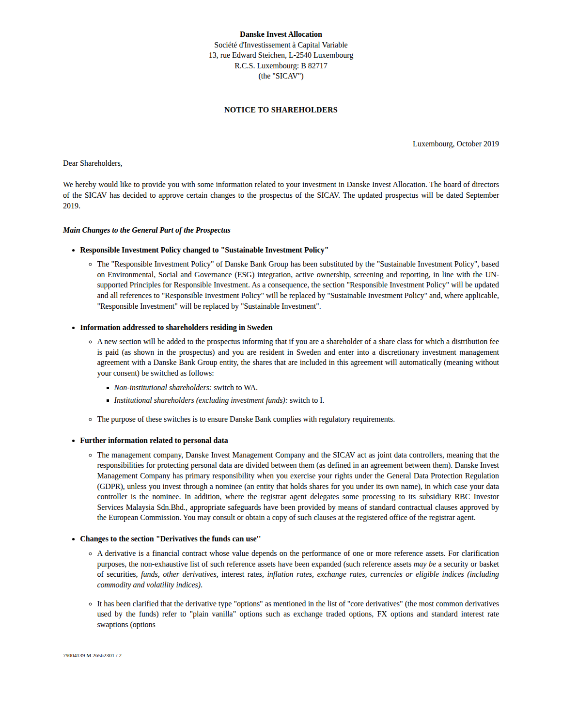Danske Invest Allocation
Société d'Investissement à Capital Variable
13, rue Edward Steichen, L-2540 Luxembourg
R.C.S. Luxembourg: B 82717
(the "SICAV")
NOTICE TO SHAREHOLDERS
Luxembourg, October 2019
Dear Shareholders,
We hereby would like to provide you with some information related to your investment in Danske Invest Allocation. The board of directors of the SICAV has decided to approve certain changes to the prospectus of the SICAV. The updated prospectus will be dated September 2019.
Main Changes to the General Part of the Prospectus
Responsible Investment Policy changed to "Sustainable Investment Policy"
The "Responsible Investment Policy" of Danske Bank Group has been substituted by the "Sustainable Investment Policy", based on Environmental, Social and Governance (ESG) integration, active ownership, screening and reporting, in line with the UN-supported Principles for Responsible Investment. As a consequence, the section "Responsible Investment Policy" will be updated and all references to "Responsible Investment Policy" will be replaced by "Sustainable Investment Policy" and, where applicable, "Responsible Investment" will be replaced by "Sustainable Investment".
Information addressed to shareholders residing in Sweden
A new section will be added to the prospectus informing that if you are a shareholder of a share class for which a distribution fee is paid (as shown in the prospectus) and you are resident in Sweden and enter into a discretionary investment management agreement with a Danske Bank Group entity, the shares that are included in this agreement will automatically (meaning without your consent) be switched as follows:
Non-institutional shareholders: switch to WA.
Institutional shareholders (excluding investment funds): switch to I.
The purpose of these switches is to ensure Danske Bank complies with regulatory requirements.
Further information related to personal data
The management company, Danske Invest Management Company and the SICAV act as joint data controllers, meaning that the responsibilities for protecting personal data are divided between them (as defined in an agreement between them). Danske Invest Management Company has primary responsibility when you exercise your rights under the General Data Protection Regulation (GDPR), unless you invest through a nominee (an entity that holds shares for you under its own name), in which case your data controller is the nominee. In addition, where the registrar agent delegates some processing to its subsidiary RBC Investor Services Malaysia Sdn.Bhd., appropriate safeguards have been provided by means of standard contractual clauses approved by the European Commission. You may consult or obtain a copy of such clauses at the registered office of the registrar agent.
Changes to the section "Derivatives the funds can use''
A derivative is a financial contract whose value depends on the performance of one or more reference assets. For clarification purposes, the non-exhaustive list of such reference assets have been expanded (such reference assets may be a security or basket of securities, funds, other derivatives, interest rates, inflation rates, exchange rates, currencies or eligible indices (including commodity and volatility indices).
It has been clarified that the derivative type "options" as mentioned in the list of "core derivatives" (the most common derivatives used by the funds) refer to "plain vanilla" options such as exchange traded options, FX options and standard interest rate swaptions (options
79004139 M 26562301 / 2